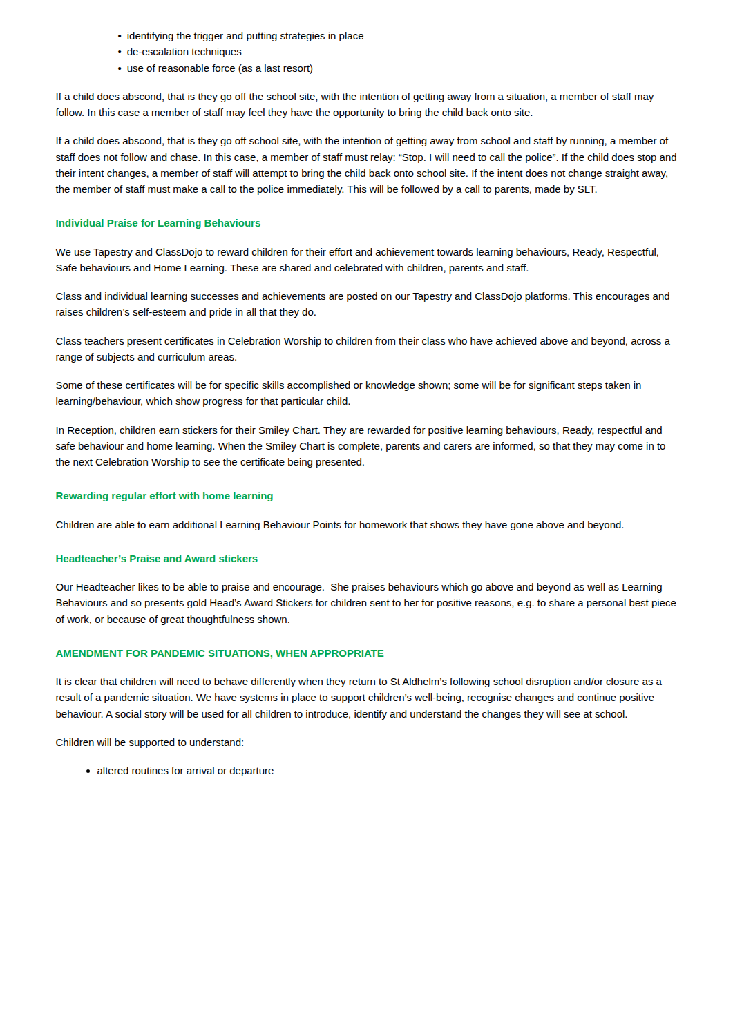identifying the trigger and putting strategies in place
de-escalation techniques
use of reasonable force (as a last resort)
If a child does abscond, that is they go off the school site, with the intention of getting away from a situation, a member of staff may follow. In this case a member of staff may feel they have the opportunity to bring the child back onto site.
If a child does abscond, that is they go off school site, with the intention of getting away from school and staff by running, a member of staff does not follow and chase. In this case, a member of staff must relay: “Stop. I will need to call the police”. If the child does stop and their intent changes, a member of staff will attempt to bring the child back onto school site. If the intent does not change straight away, the member of staff must make a call to the police immediately. This will be followed by a call to parents, made by SLT.
Individual Praise for Learning Behaviours
We use Tapestry and ClassDojo to reward children for their effort and achievement towards learning behaviours, Ready, Respectful, Safe behaviours and Home Learning. These are shared and celebrated with children, parents and staff.
Class and individual learning successes and achievements are posted on our Tapestry and ClassDojo platforms. This encourages and raises children’s self-esteem and pride in all that they do.
Class teachers present certificates in Celebration Worship to children from their class who have achieved above and beyond, across a range of subjects and curriculum areas.
Some of these certificates will be for specific skills accomplished or knowledge shown; some will be for significant steps taken in learning/behaviour, which show progress for that particular child.
In Reception, children earn stickers for their Smiley Chart. They are rewarded for positive learning behaviours, Ready, respectful and safe behaviour and home learning. When the Smiley Chart is complete, parents and carers are informed, so that they may come in to the next Celebration Worship to see the certificate being presented.
Rewarding regular effort with home learning
Children are able to earn additional Learning Behaviour Points for homework that shows they have gone above and beyond.
Headteacher’s Praise and Award stickers
Our Headteacher likes to be able to praise and encourage. She praises behaviours which go above and beyond as well as Learning Behaviours and so presents gold Head’s Award Stickers for children sent to her for positive reasons, e.g. to share a personal best piece of work, or because of great thoughtfulness shown.
Amendment for pandemic situations, when appropriate
It is clear that children will need to behave differently when they return to St Aldhelm’s following school disruption and/or closure as a result of a pandemic situation. We have systems in place to support children’s well-being, recognise changes and continue positive behaviour. A social story will be used for all children to introduce, identify and understand the changes they will see at school.
Children will be supported to understand:
altered routines for arrival or departure